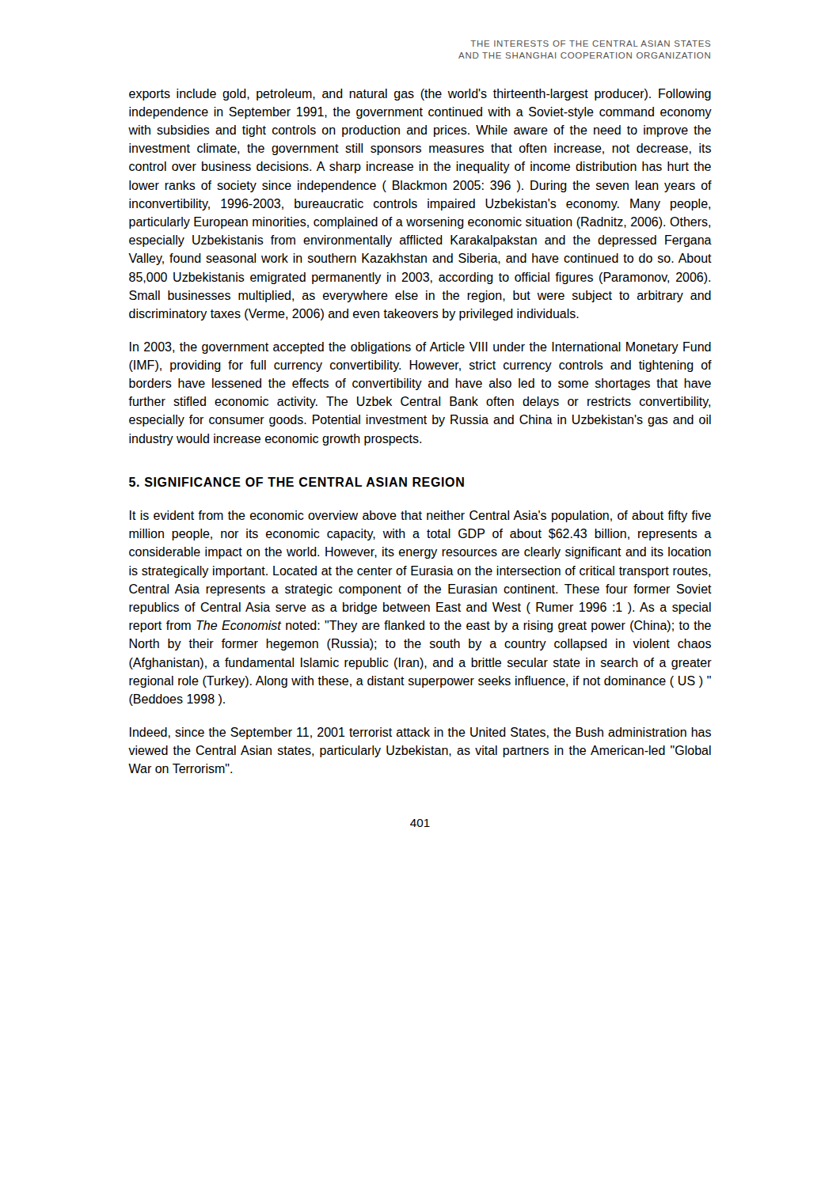THE INTERESTS OF THE CENTRAL ASIAN STATES
AND THE SHANGHAI COOPERATION ORGANIZATION
exports include gold, petroleum, and natural gas (the world's thirteenth-largest producer). Following independence in September 1991, the government continued with a Soviet-style command economy with subsidies and tight controls on production and prices. While aware of the need to improve the investment climate, the government still sponsors measures that often increase, not decrease, its control over business decisions. A sharp increase in the inequality of income distribution has hurt the lower ranks of society since independence ( Blackmon 2005: 396 ). During the seven lean years of inconvertibility, 1996-2003, bureaucratic controls impaired Uzbekistan's economy. Many people, particularly European minorities, complained of a worsening economic situation (Radnitz, 2006). Others, especially Uzbekistanis from environmentally afflicted Karakalpakstan and the depressed Fergana Valley, found seasonal work in southern Kazakhstan and Siberia, and have continued to do so. About 85,000 Uzbekistanis emigrated permanently in 2003, according to official figures (Paramonov, 2006). Small businesses multiplied, as everywhere else in the region, but were subject to arbitrary and discriminatory taxes (Verme, 2006) and even takeovers by privileged individuals.
In 2003, the government accepted the obligations of Article VIII under the International Monetary Fund (IMF), providing for full currency convertibility. However, strict currency controls and tightening of borders have lessened the effects of convertibility and have also led to some shortages that have further stifled economic activity. The Uzbek Central Bank often delays or restricts convertibility, especially for consumer goods. Potential investment by Russia and China in Uzbekistan's gas and oil industry would increase economic growth prospects.
5. SIGNIFICANCE OF THE CENTRAL ASIAN REGION
It is evident from the economic overview above that neither Central Asia's population, of about fifty five million people, nor its economic capacity, with a total GDP of about $62.43 billion, represents a considerable impact on the world. However, its energy resources are clearly significant and its location is strategically important. Located at the center of Eurasia on the intersection of critical transport routes, Central Asia represents a strategic component of the Eurasian continent. These four former Soviet republics of Central Asia serve as a bridge between East and West ( Rumer 1996 :1 ). As a special report from The Economist noted: "They are flanked to the east by a rising great power (China); to the North by their former hegemon (Russia); to the south by a country collapsed in violent chaos (Afghanistan), a fundamental Islamic republic (Iran), and a brittle secular state in search of a greater regional role (Turkey). Along with these, a distant superpower seeks influence, if not dominance ( US ) "(Beddoes 1998 ).
Indeed, since the September 11, 2001 terrorist attack in the United States, the Bush administration has viewed the Central Asian states, particularly Uzbekistan, as vital partners in the American-led "Global War on Terrorism".
401